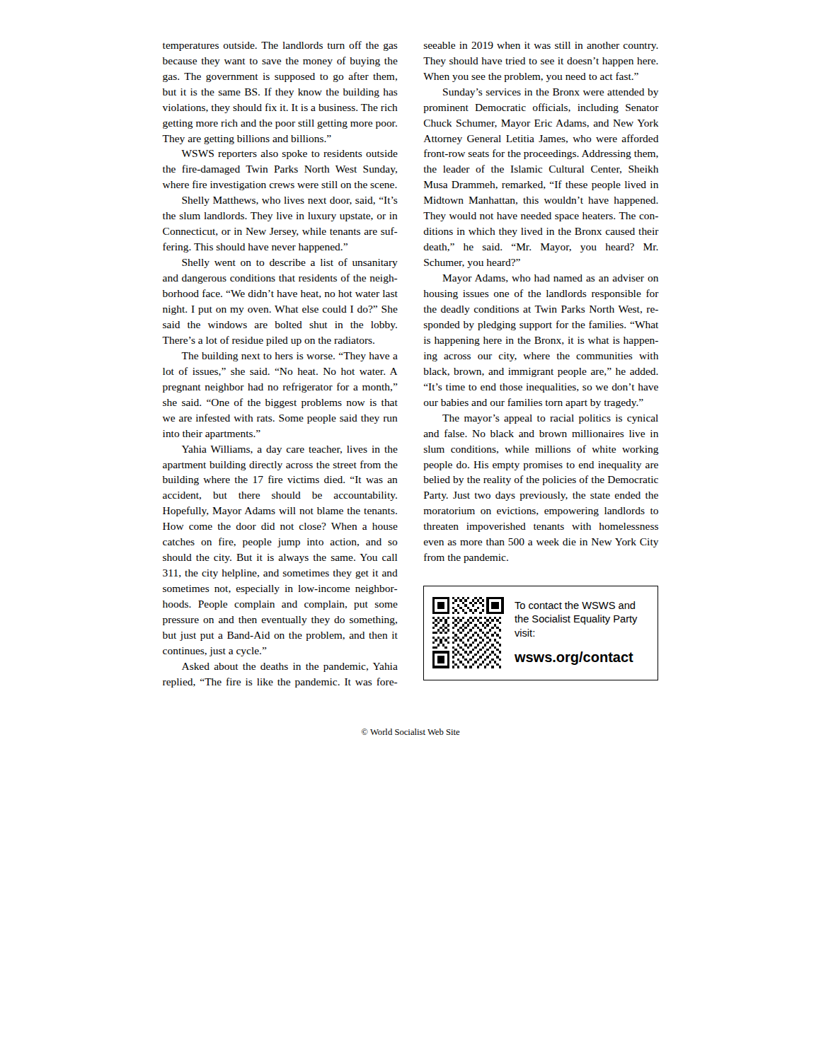temperatures outside. The landlords turn off the gas because they want to save the money of buying the gas. The government is supposed to go after them, but it is the same BS. If they know the building has violations, they should fix it. It is a business. The rich getting more rich and the poor still getting more poor. They are getting billions and billions.”
WSWS reporters also spoke to residents outside the fire-damaged Twin Parks North West Sunday, where fire investigation crews were still on the scene.
Shelly Matthews, who lives next door, said, “It’s the slum landlords. They live in luxury upstate, or in Connecticut, or in New Jersey, while tenants are suffering. This should have never happened.”
Shelly went on to describe a list of unsanitary and dangerous conditions that residents of the neighborhood face. “We didn’t have heat, no hot water last night. I put on my oven. What else could I do?” She said the windows are bolted shut in the lobby. There’s a lot of residue piled up on the radiators.
The building next to hers is worse. “They have a lot of issues,” she said. “No heat. No hot water. A pregnant neighbor had no refrigerator for a month,” she said. “One of the biggest problems now is that we are infested with rats. Some people said they run into their apartments.”
Yahia Williams, a day care teacher, lives in the apartment building directly across the street from the building where the 17 fire victims died. “It was an accident, but there should be accountability. Hopefully, Mayor Adams will not blame the tenants. How come the door did not close? When a house catches on fire, people jump into action, and so should the city. But it is always the same. You call 311, the city helpline, and sometimes they get it and sometimes not, especially in low-income neighborhoods. People complain and complain, put some pressure on and then eventually they do something, but just put a Band-Aid on the problem, and then it continues, just a cycle.”
Asked about the deaths in the pandemic, Yahia replied, “The fire is like the pandemic. It was foreseeable in 2019 when it was still in another country. They should have tried to see it doesn’t happen here. When you see the problem, you need to act fast.”
Sunday’s services in the Bronx were attended by prominent Democratic officials, including Senator Chuck Schumer, Mayor Eric Adams, and New York Attorney General Letitia James, who were afforded front-row seats for the proceedings. Addressing them, the leader of the Islamic Cultural Center, Sheikh Musa Drammeh, remarked, “If these people lived in Midtown Manhattan, this wouldn’t have happened. They would not have needed space heaters. The conditions in which they lived in the Bronx caused their death,” he said. “Mr. Mayor, you heard? Mr. Schumer, you heard?”
Mayor Adams, who had named as an adviser on housing issues one of the landlords responsible for the deadly conditions at Twin Parks North West, responded by pledging support for the families. “What is happening here in the Bronx, it is what is happening across our city, where the communities with black, brown, and immigrant people are,” he added. “It’s time to end those inequalities, so we don’t have our babies and our families torn apart by tragedy.”
The mayor’s appeal to racial politics is cynical and false. No black and brown millionaires live in slum conditions, while millions of white working people do. His empty promises to end inequality are belied by the reality of the policies of the Democratic Party. Just two days previously, the state ended the moratorium on evictions, empowering landlords to threaten impoverished tenants with homelessness even as more than 500 a week die in New York City from the pandemic.
To contact the WSWS and the Socialist Equality Party visit: wsws.org/contact
© World Socialist Web Site